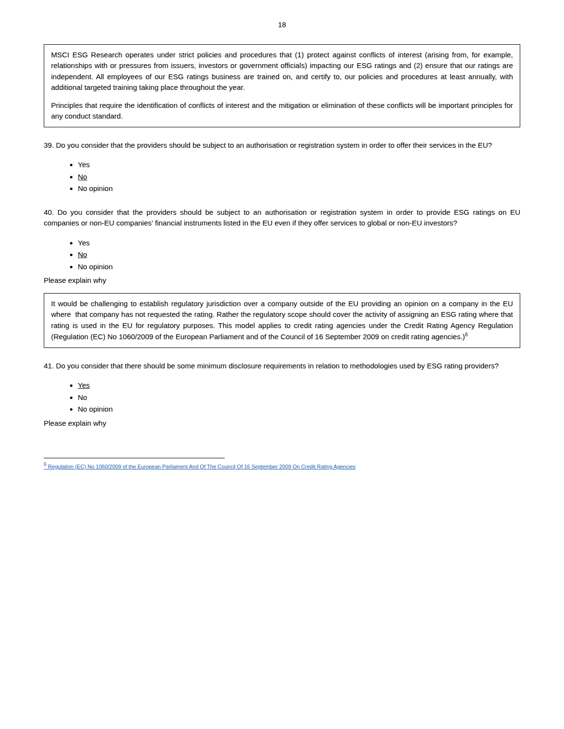18
MSCI ESG Research operates under strict policies and procedures that (1) protect against conflicts of interest (arising from, for example, relationships with or pressures from issuers, investors or government officials) impacting our ESG ratings and (2) ensure that our ratings are independent. All employees of our ESG ratings business are trained on, and certify to, our policies and procedures at least annually, with additional targeted training taking place throughout the year.
Principles that require the identification of conflicts of interest and the mitigation or elimination of these conflicts will be important principles for any conduct standard.
39. Do you consider that the providers should be subject to an authorisation or registration system in order to offer their services in the EU?
Yes
No
No opinion
40. Do you consider that the providers should be subject to an authorisation or registration system in order to provide ESG ratings on EU companies or non-EU companies’ financial instruments listed in the EU even if they offer services to global or non-EU investors?
Yes
No
No opinion
Please explain why
It would be challenging to establish regulatory jurisdiction over a company outside of the EU providing an opinion on a company in the EU where that company has not requested the rating. Rather the regulatory scope should cover the activity of assigning an ESG rating where that rating is used in the EU for regulatory purposes. This model applies to credit rating agencies under the Credit Rating Agency Regulation (Regulation (EC) No 1060/2009 of the European Parliament and of the Council of 16 September 2009 on credit rating agencies.)6
41. Do you consider that there should be some minimum disclosure requirements in relation to methodologies used by ESG rating providers?
Yes
No
No opinion
Please explain why
6 Regulation (EC) No 1060/2009 of the European Parliament And Of The Council Of 16 September 2009 On Credit Rating Agencies